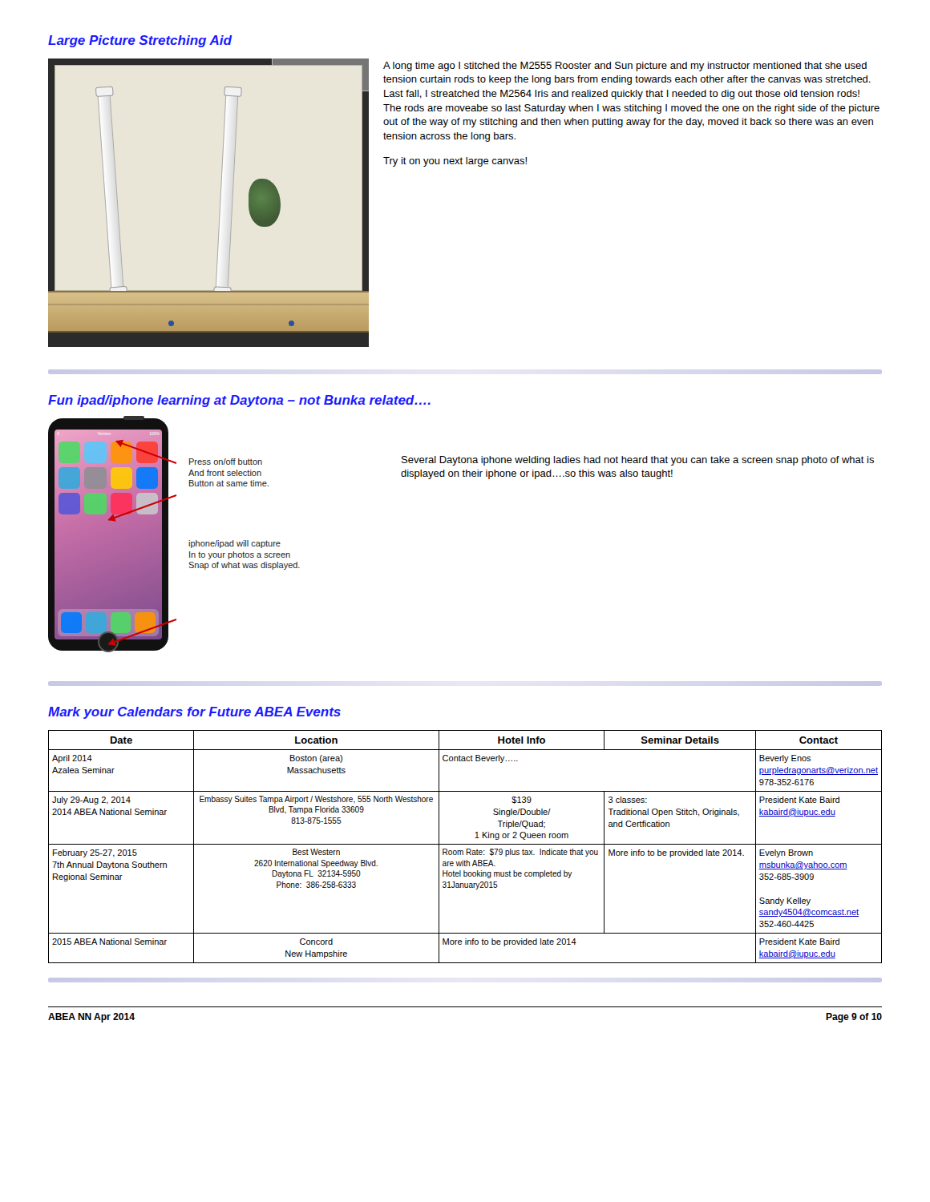Large Picture Stretching Aid
A long time ago I stitched the M2555 Rooster and Sun picture and my instructor mentioned that she used tension curtain rods to keep the long bars from ending towards each other after the canvas was stretched. Last fall, I streatched the M2564 Iris and realized quickly that I needed to dig out those old tension rods! The rods are moveabe so last Saturday when I was stitching I moved the one on the right side of the picture out of the way of my stitching and then when putting away for the day, moved it back so there was an even tension across the long bars.
Try it on you next large canvas!
Fun ipad/iphone learning at Daytona – not Bunka related….
3 Verizon 100%
Press on/off button
And front selection
Button at same time.
iphone/ipad will capture
In to your photos a screen
Snap of what was displayed.
Several Daytona iphone welding ladies had not heard that you can take a screen snap photo of what is displayed on their iphone or ipad….so this was also taught!
Mark your Calendars for Future ABEA Events
| Date | Location | Hotel Info | Seminar Details | Contact |
| --- | --- | --- | --- | --- |
| April 2014 Azalea Seminar | Boston (area) Massachusetts | Contact Beverly….. | Beverly Enos purpledragonarts@verizon.net 978-352-6176 |
| July 29-Aug 2, 2014 2014 ABEA National Seminar | Embassy Suites Tampa Airport / Westshore, 555 North Westshore Blvd, Tampa Florida 33609 813-875-1555 | $139 Single/Double/ Triple/Quad; 1 King or 2 Queen room | 3 classes: Traditional Open Stitch, Originals, and Certfication | President Kate Baird kabaird@iupuc.edu |
| February 25-27, 2015 7th Annual Daytona Southern Regional Seminar | Best Western 2620 International Speedway Blvd. Daytona FL 32134-5950 Phone: 386-258-6333 | Room Rate: $79 plus tax. Indicate that you are with ABEA. Hotel booking must be completed by 31January2015 | More info to be provided late 2014. | Evelyn Brown msbunka@yahoo.com 352-685-3909 Sandy Kelley sandy4504@comcast.net 352-460-4425 |
| 2015 ABEA National Seminar | Concord New Hampshire | More info to be provided late 2014 | President Kate Baird kabaird@iupuc.edu |
ABEA NN Apr 2014 Page 9 of 10